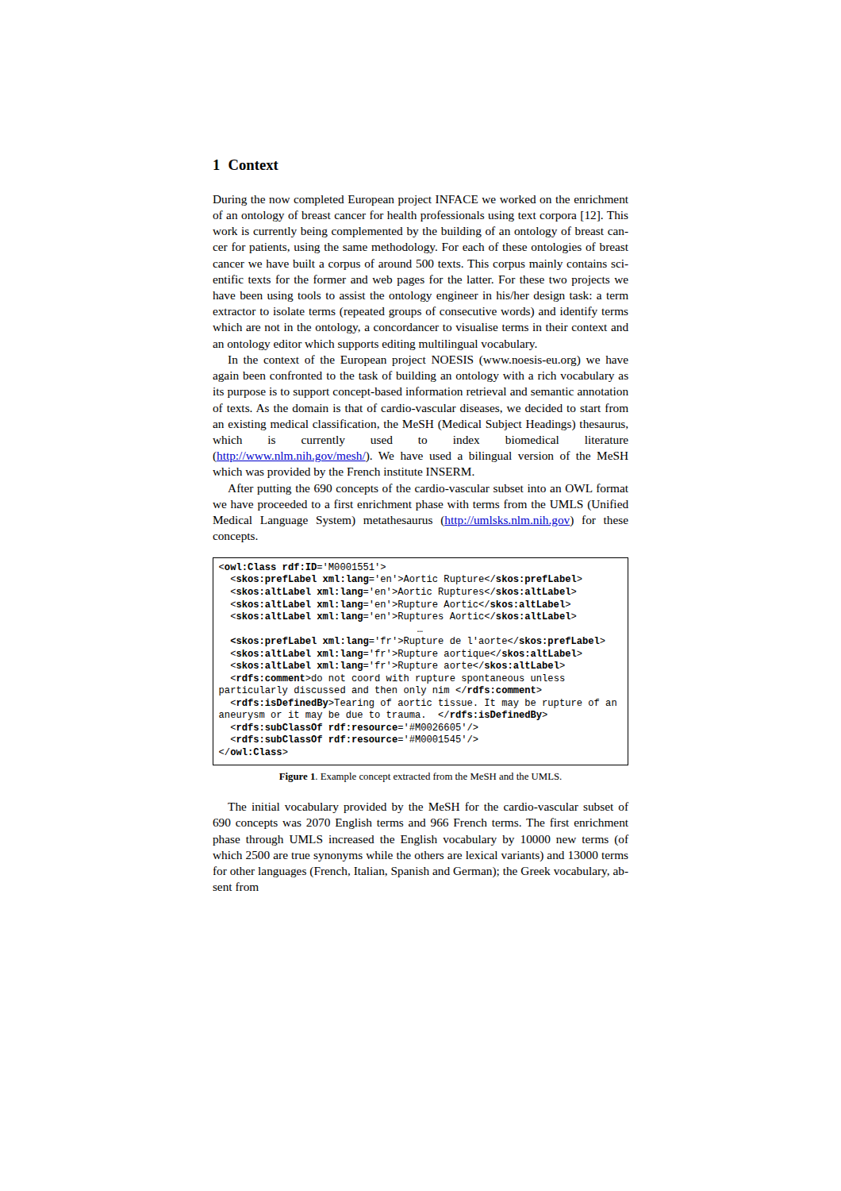1 Context
During the now completed European project INFACE we worked on the enrichment of an ontology of breast cancer for health professionals using text corpora [12]. This work is currently being complemented by the building of an ontology of breast cancer for patients, using the same methodology. For each of these ontologies of breast cancer we have built a corpus of around 500 texts. This corpus mainly contains scientific texts for the former and web pages for the latter. For these two projects we have been using tools to assist the ontology engineer in his/her design task: a term extractor to isolate terms (repeated groups of consecutive words) and identify terms which are not in the ontology, a concordancer to visualise terms in their context and an ontology editor which supports editing multilingual vocabulary.
In the context of the European project NOESIS (www.noesis-eu.org) we have again been confronted to the task of building an ontology with a rich vocabulary as its purpose is to support concept-based information retrieval and semantic annotation of texts. As the domain is that of cardio-vascular diseases, we decided to start from an existing medical classification, the MeSH (Medical Subject Headings) thesaurus, which is currently used to index biomedical literature (http://www.nlm.nih.gov/mesh/). We have used a bilingual version of the MeSH which was provided by the French institute INSERM.
After putting the 690 concepts of the cardio-vascular subset into an OWL format we have proceeded to a first enrichment phase with terms from the UMLS (Unified Medical Language System) metathesaurus (http://umlsks.nlm.nih.gov) for these concepts.
<owl:Class rdf:ID='M0001551'> <skos:prefLabel xml:lang='en'>Aortic Rupture</skos:prefLabel> <skos:altLabel xml:lang='en'>Aortic Ruptures</skos:altLabel> <skos:altLabel xml:lang='en'>Rupture Aortic</skos:altLabel> <skos:altLabel xml:lang='en'>Ruptures Aortic</skos:altLabel> … <skos:prefLabel xml:lang='fr'>Rupture de l'aorte</skos:prefLabel> <skos:altLabel xml:lang='fr'>Rupture aortique</skos:altLabel> <skos:altLabel xml:lang='fr'>Rupture aorte</skos:altLabel> <rdfs:comment>do not coord with rupture spontaneous unless particularly discussed and then only nim </rdfs:comment> <rdfs:isDefinedBy>Tearing of aortic tissue. It may be rupture of an aneurysm or it may be due to trauma. </rdfs:isDefinedBy> <rdfs:subClassOf rdf:resource='#M0026605'/> <rdfs:subClassOf rdf:resource='#M0001545'/> </owl:Class>
Figure 1. Example concept extracted from the MeSH and the UMLS.
The initial vocabulary provided by the MeSH for the cardio-vascular subset of 690 concepts was 2070 English terms and 966 French terms. The first enrichment phase through UMLS increased the English vocabulary by 10000 new terms (of which 2500 are true synonyms while the others are lexical variants) and 13000 terms for other languages (French, Italian, Spanish and German); the Greek vocabulary, absent from